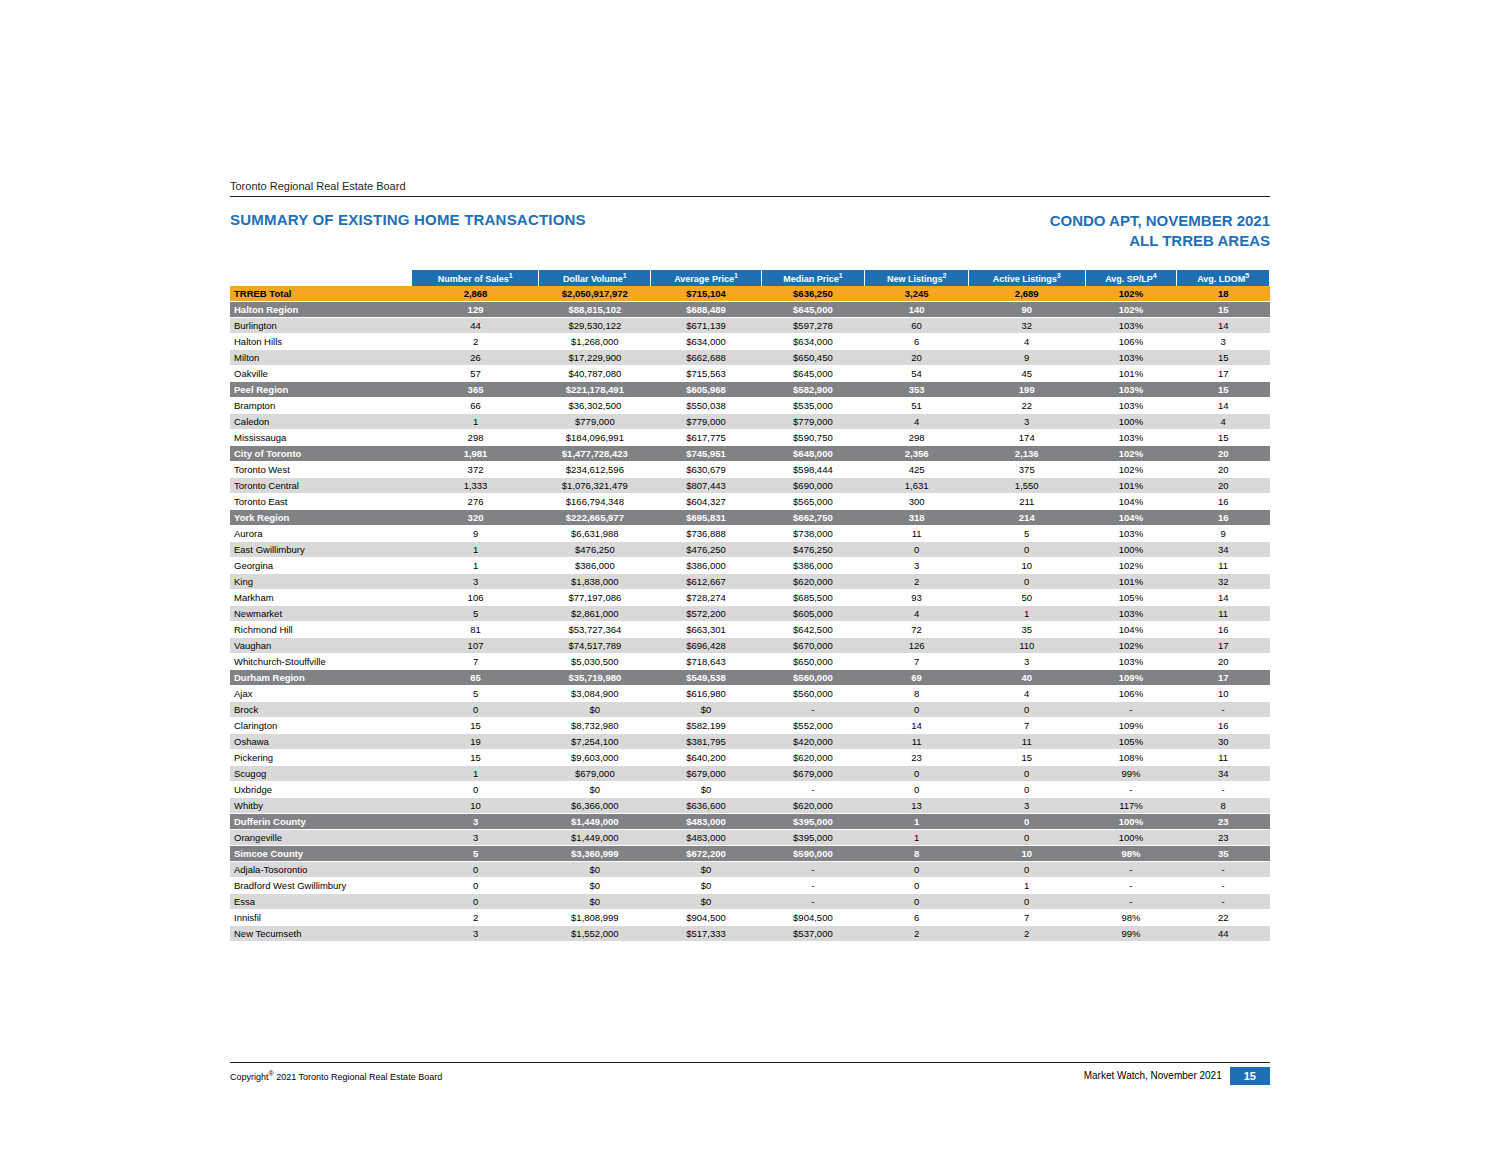Toronto Regional Real Estate Board
SUMMARY OF EXISTING HOME TRANSACTIONS
CONDO APT, NOVEMBER 2021
ALL TRREB AREAS
| | Number of Sales 1 | Dollar Volume 1 | Average Price 1 | Median Price 1 | New Listings 2 | Active Listings 3 | Avg. SP/LP 4 | Avg. LDOM 5 |
| --- | --- | --- | --- | --- | --- | --- | --- | --- |
| TRREB Total | 2,868 | $2,050,917,972 | $715,104 | $636,250 | 3,245 | 2,689 | 102% | 18 |
| Halton Region | 129 | $88,815,102 | $688,489 | $645,000 | 140 | 90 | 102% | 15 |
| Burlington | 44 | $29,530,122 | $671,139 | $597,278 | 60 | 32 | 103% | 14 |
| Halton Hills | 2 | $1,268,000 | $634,000 | $634,000 | 6 | 4 | 106% | 3 |
| Milton | 26 | $17,229,900 | $662,688 | $650,450 | 20 | 9 | 103% | 15 |
| Oakville | 57 | $40,787,080 | $715,563 | $645,000 | 54 | 45 | 101% | 17 |
| Peel Region | 365 | $221,178,491 | $605,968 | $582,900 | 353 | 199 | 103% | 15 |
| Brampton | 66 | $36,302,500 | $550,038 | $535,000 | 51 | 22 | 103% | 14 |
| Caledon | 1 | $779,000 | $779,000 | $779,000 | 4 | 3 | 100% | 4 |
| Mississauga | 298 | $184,096,991 | $617,775 | $590,750 | 298 | 174 | 103% | 15 |
| City of Toronto | 1,981 | $1,477,728,423 | $745,951 | $648,000 | 2,356 | 2,136 | 102% | 20 |
| Toronto West | 372 | $234,612,596 | $630,679 | $598,444 | 425 | 375 | 102% | 20 |
| Toronto Central | 1,333 | $1,076,321,479 | $807,443 | $690,000 | 1,631 | 1,550 | 101% | 20 |
| Toronto East | 276 | $166,794,348 | $604,327 | $565,000 | 300 | 211 | 104% | 16 |
| York Region | 320 | $222,665,977 | $695,831 | $662,750 | 318 | 214 | 104% | 16 |
| Aurora | 9 | $6,631,988 | $736,888 | $738,000 | 11 | 5 | 103% | 9 |
| East Gwillimbury | 1 | $476,250 | $476,250 | $476,250 | 0 | 0 | 100% | 34 |
| Georgina | 1 | $386,000 | $386,000 | $386,000 | 3 | 10 | 102% | 11 |
| King | 3 | $1,838,000 | $612,667 | $620,000 | 2 | 0 | 101% | 32 |
| Markham | 106 | $77,197,086 | $728,274 | $685,500 | 93 | 50 | 105% | 14 |
| Newmarket | 5 | $2,861,000 | $572,200 | $605,000 | 4 | 1 | 103% | 11 |
| Richmond Hill | 81 | $53,727,364 | $663,301 | $642,500 | 72 | 35 | 104% | 16 |
| Vaughan | 107 | $74,517,789 | $696,428 | $670,000 | 126 | 110 | 102% | 17 |
| Whitchurch-Stouffville | 7 | $5,030,500 | $718,643 | $650,000 | 7 | 3 | 103% | 20 |
| Durham Region | 65 | $35,719,980 | $549,538 | $560,000 | 69 | 40 | 109% | 17 |
| Ajax | 5 | $3,084,900 | $616,980 | $560,000 | 8 | 4 | 106% | 10 |
| Brock | 0 | $0 | $0 | - | 0 | 0 | - | - |
| Clarington | 15 | $8,732,980 | $582,199 | $552,000 | 14 | 7 | 109% | 16 |
| Oshawa | 19 | $7,254,100 | $381,795 | $420,000 | 11 | 11 | 105% | 30 |
| Pickering | 15 | $9,603,000 | $640,200 | $620,000 | 23 | 15 | 108% | 11 |
| Scugog | 1 | $679,000 | $679,000 | $679,000 | 0 | 0 | 99% | 34 |
| Uxbridge | 0 | $0 | $0 | - | 0 | 0 | - | - |
| Whitby | 10 | $6,366,000 | $636,600 | $620,000 | 13 | 3 | 117% | 8 |
| Dufferin County | 3 | $1,449,000 | $483,000 | $395,000 | 1 | 0 | 100% | 23 |
| Orangeville | 3 | $1,449,000 | $483,000 | $395,000 | 1 | 0 | 100% | 23 |
| Simcoe County | 5 | $3,360,999 | $672,200 | $590,000 | 8 | 10 | 98% | 35 |
| Adjala-Tosorontio | 0 | $0 | $0 | - | 0 | 0 | - | - |
| Bradford West Gwillimbury | 0 | $0 | $0 | - | 0 | 1 | - | - |
| Essa | 0 | $0 | $0 | - | 0 | 0 | - | - |
| Innisfil | 2 | $1,808,999 | $904,500 | $904,500 | 6 | 7 | 98% | 22 |
| New Tecumseth | 3 | $1,552,000 | $517,333 | $537,000 | 2 | 2 | 99% | 44 |
Copyright® 2021 Toronto Regional Real Estate Board
Market Watch, November 2021 15